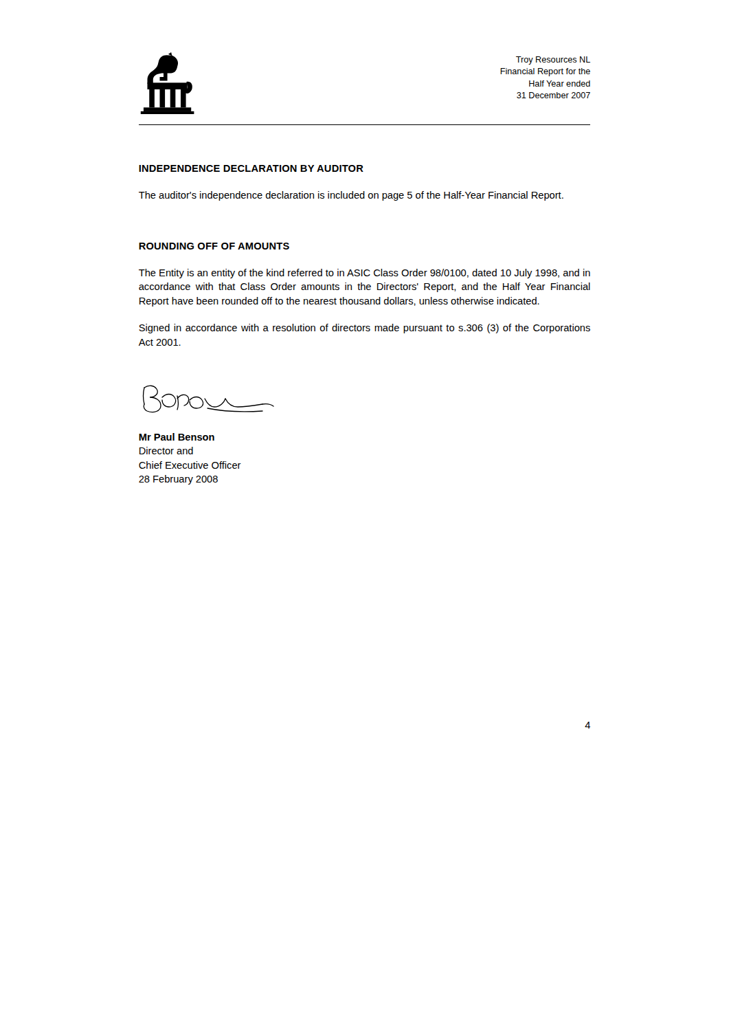Troy Resources NL
Financial Report for the
Half Year ended
31 December 2007
INDEPENDENCE DECLARATION BY AUDITOR
The auditor's independence declaration is included on page 5 of the Half-Year Financial Report.
ROUNDING OFF OF AMOUNTS
The Entity is an entity of the kind referred to in ASIC Class Order 98/0100, dated 10 July 1998, and in accordance with that Class Order amounts in the Directors' Report, and the Half Year Financial Report have been rounded off to the nearest thousand dollars, unless otherwise indicated.
Signed in accordance with a resolution of directors made pursuant to s.306 (3) of the Corporations Act 2001.
Mr Paul Benson
Director and
Chief Executive Officer
28 February 2008
4